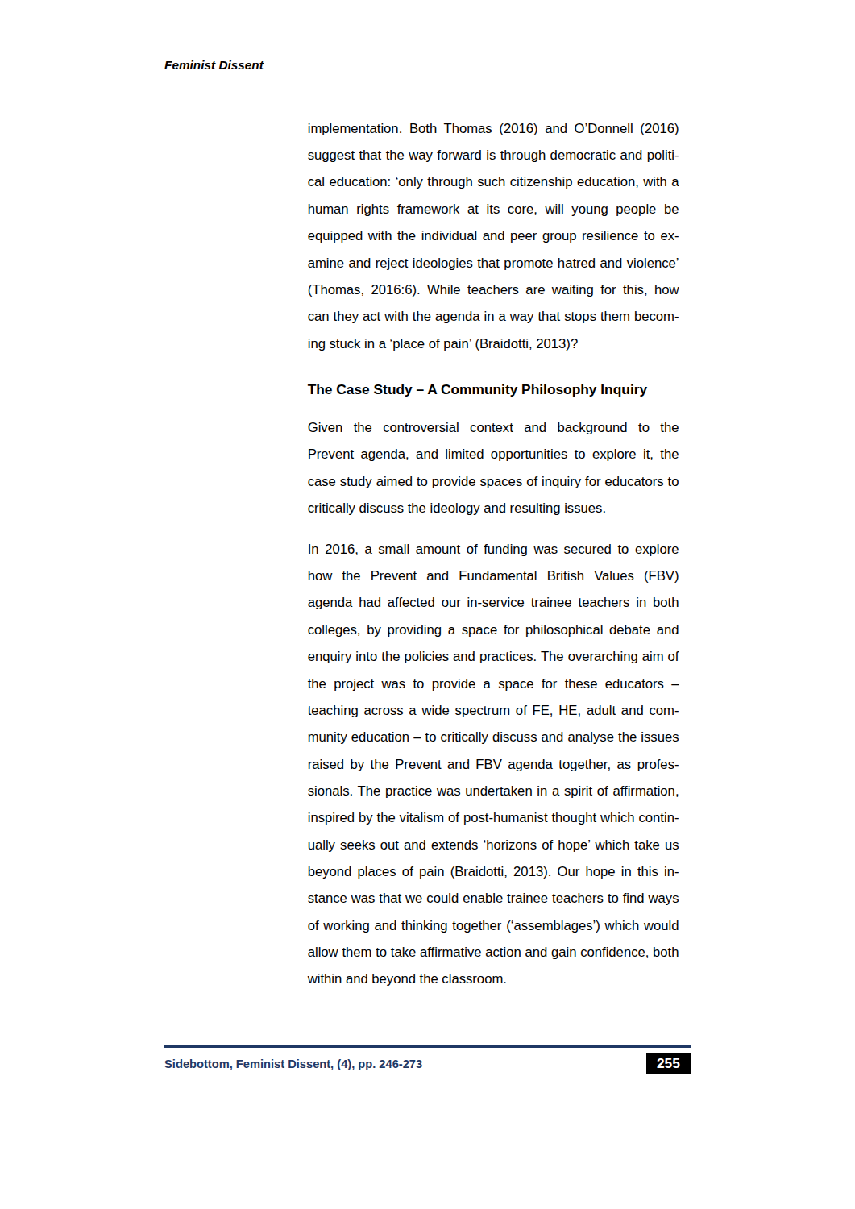Feminist Dissent
implementation. Both Thomas (2016) and O’Donnell (2016) suggest that the way forward is through democratic and political education: ‘only through such citizenship education, with a human rights framework at its core, will young people be equipped with the individual and peer group resilience to examine and reject ideologies that promote hatred and violence’ (Thomas, 2016:6). While teachers are waiting for this, how can they act with the agenda in a way that stops them becoming stuck in a ‘place of pain’ (Braidotti, 2013)?
The Case Study – A Community Philosophy Inquiry
Given the controversial context and background to the Prevent agenda, and limited opportunities to explore it, the case study aimed to provide spaces of inquiry for educators to critically discuss the ideology and resulting issues.
In 2016, a small amount of funding was secured to explore how the Prevent and Fundamental British Values (FBV) agenda had affected our in-service trainee teachers in both colleges, by providing a space for philosophical debate and enquiry into the policies and practices. The overarching aim of the project was to provide a space for these educators – teaching across a wide spectrum of FE, HE, adult and community education – to critically discuss and analyse the issues raised by the Prevent and FBV agenda together, as professionals. The practice was undertaken in a spirit of affirmation, inspired by the vitalism of post-humanist thought which continually seeks out and extends ‘horizons of hope’ which take us beyond places of pain (Braidotti, 2013). Our hope in this instance was that we could enable trainee teachers to find ways of working and thinking together (‘assemblages’) which would allow them to take affirmative action and gain confidence, both within and beyond the classroom.
Sidebottom, Feminist Dissent, (4), pp. 246-273 255